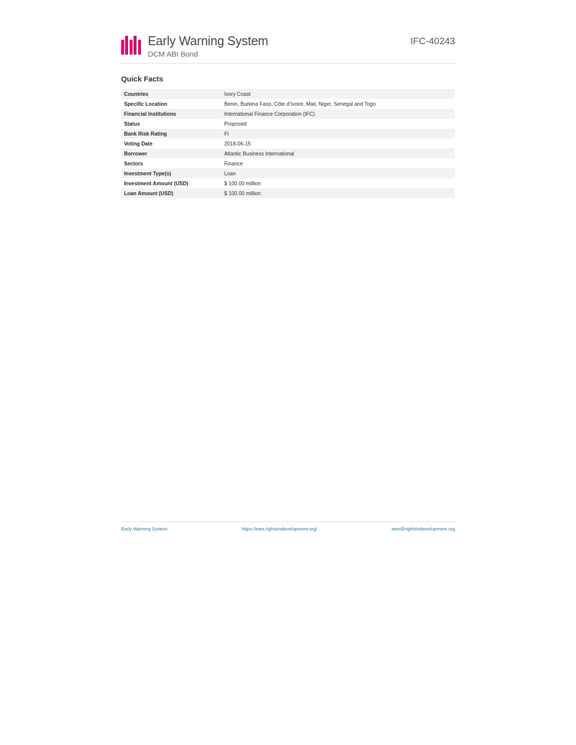Early Warning System
DCM ABI Bond
IFC-40243
Quick Facts
| Countries | Ivory Coast |
| Specific Location | Benin, Burkina Faso, Côte d’Ivoire, Mali, Niger, Senegal and Togo |
| Financial Institutions | International Finance Corporation (IFC) |
| Status | Proposed |
| Bank Risk Rating | FI |
| Voting Date | 2018-06-15 |
| Borrower | Atlantic Business International |
| Sectors | Finance |
| Investment Type(s) | Loan |
| Investment Amount (USD) | $ 100.00 million |
| Loan Amount (USD) | $ 100.00 million |
Early Warning System
https://ews.rightsindevelopment.org/
ews@rightsindevelopment.org